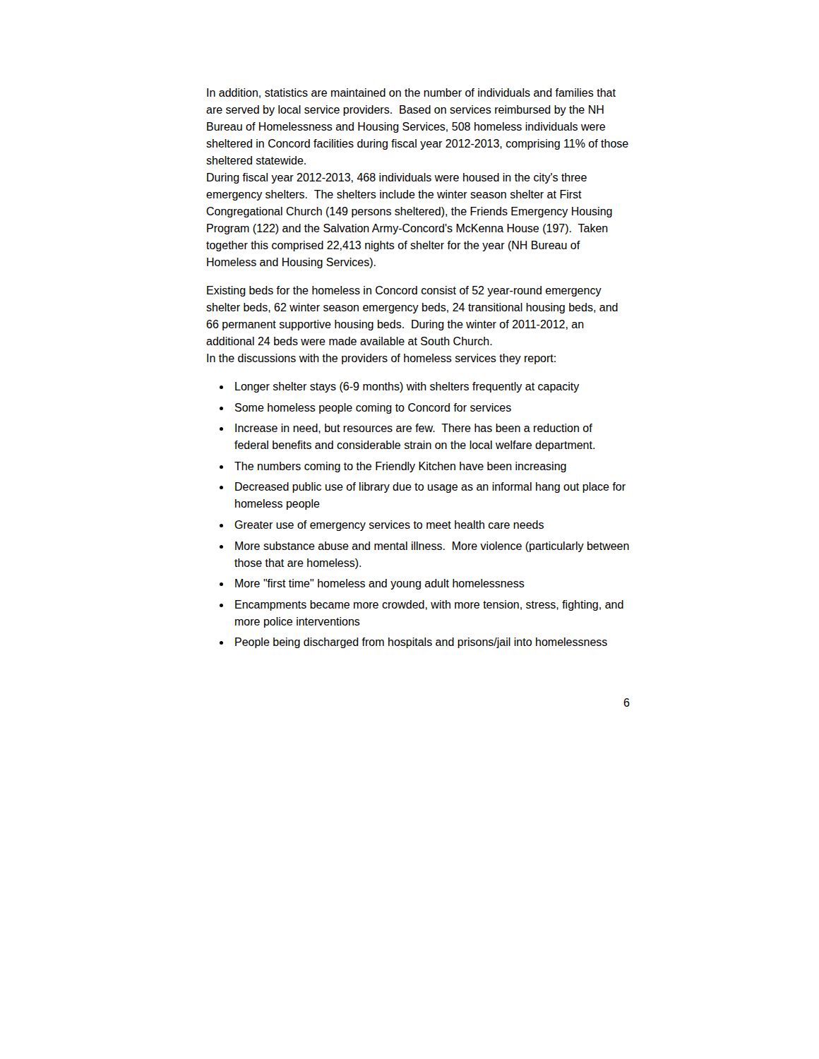In addition, statistics are maintained on the number of individuals and families that are served by local service providers. Based on services reimbursed by the NH Bureau of Homelessness and Housing Services, 508 homeless individuals were sheltered in Concord facilities during fiscal year 2012-2013, comprising 11% of those sheltered statewide.
During fiscal year 2012-2013, 468 individuals were housed in the city's three emergency shelters. The shelters include the winter season shelter at First Congregational Church (149 persons sheltered), the Friends Emergency Housing Program (122) and the Salvation Army-Concord's McKenna House (197). Taken together this comprised 22,413 nights of shelter for the year (NH Bureau of Homeless and Housing Services).
Existing beds for the homeless in Concord consist of 52 year-round emergency shelter beds, 62 winter season emergency beds, 24 transitional housing beds, and 66 permanent supportive housing beds. During the winter of 2011-2012, an additional 24 beds were made available at South Church.
In the discussions with the providers of homeless services they report:
Longer shelter stays (6-9 months) with shelters frequently at capacity
Some homeless people coming to Concord for services
Increase in need, but resources are few. There has been a reduction of federal benefits and considerable strain on the local welfare department.
The numbers coming to the Friendly Kitchen have been increasing
Decreased public use of library due to usage as an informal hang out place for homeless people
Greater use of emergency services to meet health care needs
More substance abuse and mental illness. More violence (particularly between those that are homeless).
More "first time" homeless and young adult homelessness
Encampments became more crowded, with more tension, stress, fighting, and more police interventions
People being discharged from hospitals and prisons/jail into homelessness
6